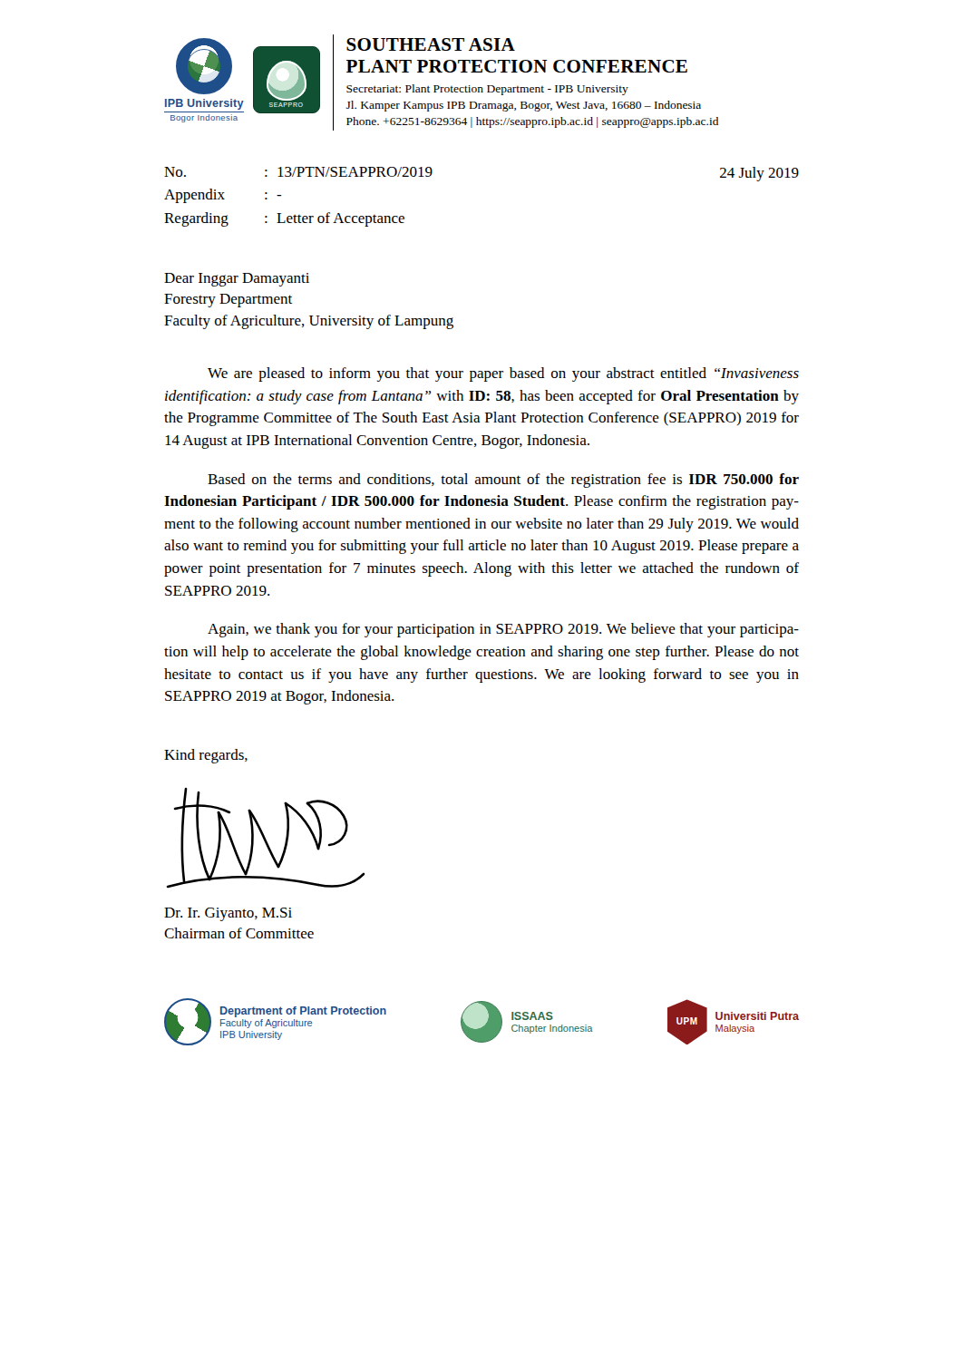IPB UniversityBogor Indonesia
SOUTHEAST ASIA
PLANT PROTECTION CONFERENCE
Secretariat: Plant Protection Department - IPB University
Jl. Kamper Kampus IPB Dramaga, Bogor, West Java, 16680 – Indonesia
Phone. +62251-8629364 | https://seappro.ipb.ac.id | seappro@apps.ipb.ac.id
| No. | : | 13/PTN/SEAPPRO/2019 |
| Appendix | : | - |
| Regarding | : | Letter of Acceptance |
24 July 2019
Dear Inggar Damayanti
Forestry Department
Faculty of Agriculture, University of Lampung
We are pleased to inform you that your paper based on your abstract entitled “Invasiveness identification: a study case from Lantana” with ID: 58, has been accepted for Oral Presentation by the Programme Committee of The South East Asia Plant Protection Conference (SEAPPRO) 2019 for 14 August at IPB International Convention Centre, Bogor, Indonesia.
Based on the terms and conditions, total amount of the registration fee is IDR 750.000 for Indonesian Participant / IDR 500.000 for Indonesia Student. Please confirm the registration payment to the following account number mentioned in our website no later than 29 July 2019. We would also want to remind you for submitting your full article no later than 10 August 2019. Please prepare a power point presentation for 7 minutes speech. Along with this letter we attached the rundown of SEAPPRO 2019.
Again, we thank you for your participation in SEAPPRO 2019. We believe that your participation will help to accelerate the global knowledge creation and sharing one step further. Please do not hesitate to contact us if you have any further questions. We are looking forward to see you in SEAPPRO 2019 at Bogor, Indonesia.
Kind regards,
Dr. Ir. Giyanto, M.Si
Chairman of Committee
Department of Plant Protection Faculty of Agriculture IPB University
ISSAAS Chapter Indonesia
Universiti Putra Malaysia